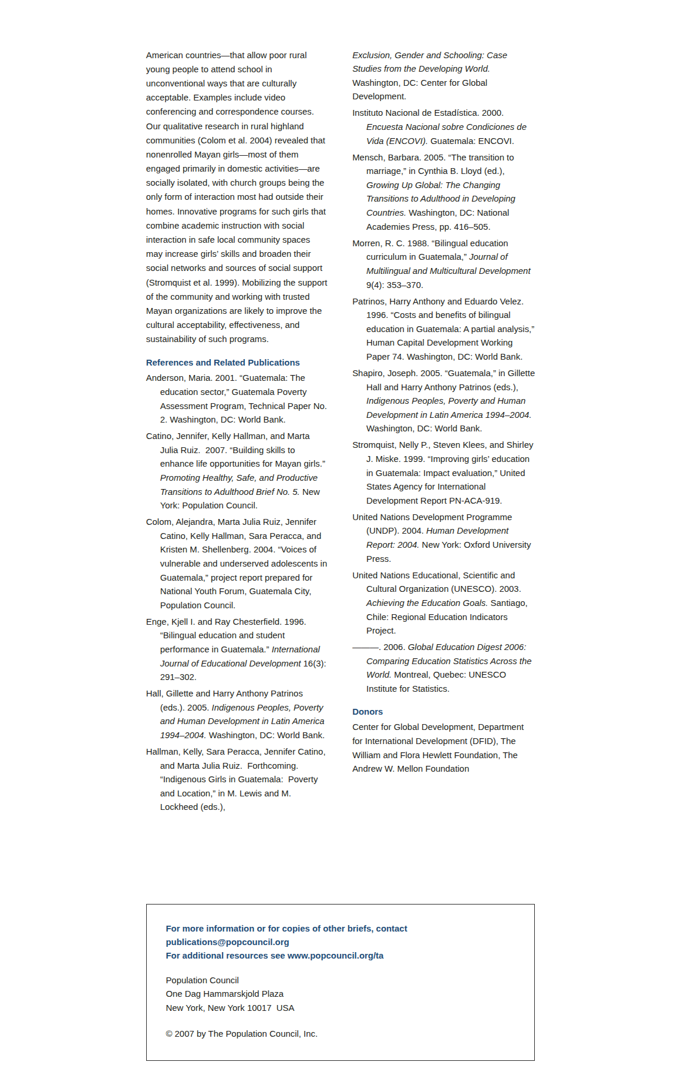American countries—that allow poor rural young people to attend school in unconventional ways that are culturally acceptable. Examples include video conferencing and correspondence courses. Our qualitative research in rural highland communities (Colom et al. 2004) revealed that nonenrolled Mayan girls—most of them engaged primarily in domestic activities—are socially isolated, with church groups being the only form of interaction most had outside their homes. Innovative programs for such girls that combine academic instruction with social interaction in safe local community spaces may increase girls’ skills and broaden their social networks and sources of social support (Stromquist et al. 1999). Mobilizing the support of the community and working with trusted Mayan organizations are likely to improve the cultural acceptability, effectiveness, and sustainability of such programs.
References and Related Publications
Anderson, Maria. 2001. “Guatemala: The education sector,” Guatemala Poverty Assessment Program, Technical Paper No. 2. Washington, DC: World Bank.
Catino, Jennifer, Kelly Hallman, and Marta Julia Ruiz. 2007. “Building skills to enhance life opportunities for Mayan girls.” Promoting Healthy, Safe, and Productive Transitions to Adulthood Brief No. 5. New York: Population Council.
Colom, Alejandra, Marta Julia Ruiz, Jennifer Catino, Kelly Hallman, Sara Peracca, and Kristen M. Shellenberg. 2004. “Voices of vulnerable and underserved adolescents in Guatemala,” project report prepared for National Youth Forum, Guatemala City, Population Council.
Enge, Kjell I. and Ray Chesterfield. 1996. “Bilingual education and student performance in Guatemala.” International Journal of Educational Development 16(3): 291–302.
Hall, Gillette and Harry Anthony Patrinos (eds.). 2005. Indigenous Peoples, Poverty and Human Development in Latin America 1994–2004. Washington, DC: World Bank.
Hallman, Kelly, Sara Peracca, Jennifer Catino, and Marta Julia Ruiz. Forthcoming. “Indigenous Girls in Guatemala: Poverty and Location,” in M. Lewis and M. Lockheed (eds.),
Exclusion, Gender and Schooling: Case Studies from the Developing World. Washington, DC: Center for Global Development.
Instituto Nacional de Estadística. 2000. Encuesta Nacional sobre Condiciones de Vida (ENCOVI). Guatemala: ENCOVI.
Mensch, Barbara. 2005. “The transition to marriage,” in Cynthia B. Lloyd (ed.), Growing Up Global: The Changing Transitions to Adulthood in Developing Countries. Washington, DC: National Academies Press, pp. 416–505.
Morren, R. C. 1988. “Bilingual education curriculum in Guatemala,” Journal of Multilingual and Multicultural Development 9(4): 353–370.
Patrinos, Harry Anthony and Eduardo Velez. 1996. “Costs and benefits of bilingual education in Guatemala: A partial analysis,” Human Capital Development Working Paper 74. Washington, DC: World Bank.
Shapiro, Joseph. 2005. “Guatemala,” in Gillette Hall and Harry Anthony Patrinos (eds.), Indigenous Peoples, Poverty and Human Development in Latin America 1994–2004. Washington, DC: World Bank.
Stromquist, Nelly P., Steven Klees, and Shirley J. Miske. 1999. “Improving girls’ education in Guatemala: Impact evaluation,” United States Agency for International Development Report PN-ACA-919.
United Nations Development Programme (UNDP). 2004. Human Development Report: 2004. New York: Oxford University Press.
United Nations Educational, Scientific and Cultural Organization (UNESCO). 2003. Achieving the Education Goals. Santiago, Chile: Regional Education Indicators Project.
———. 2006. Global Education Digest 2006: Comparing Education Statistics Across the World. Montreal, Quebec: UNESCO Institute for Statistics.
Donors
Center for Global Development, Department for International Development (DFID), The William and Flora Hewlett Foundation, The Andrew W. Mellon Foundation
For more information or for copies of other briefs, contact publications@popcouncil.org
For additional resources see www.popcouncil.org/ta
Population Council
One Dag Hammarskjold Plaza
New York, New York 10017 USA
© 2007 by The Population Council, Inc.